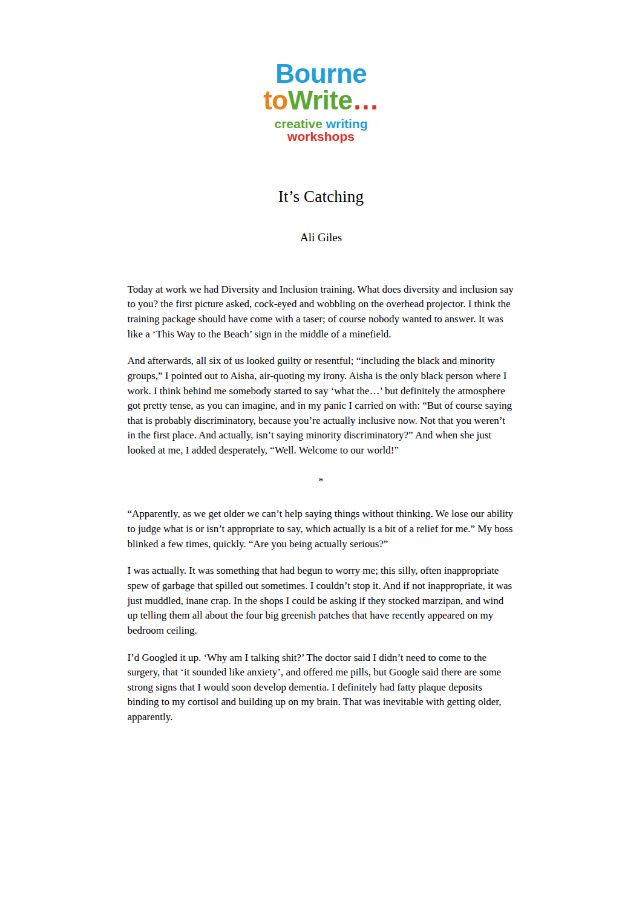Bourne
to Write…
creative writing
workshops
It’s Catching
Ali Giles
Today at work we had Diversity and Inclusion training. What does diversity and inclusion say to you? the first picture asked, cock-eyed and wobbling on the overhead projector. I think the training package should have come with a taser; of course nobody wanted to answer. It was like a ‘This Way to the Beach’ sign in the middle of a minefield.
And afterwards, all six of us looked guilty or resentful; “including the black and minority groups,” I pointed out to Aisha, air-quoting my irony. Aisha is the only black person where I work. I think behind me somebody started to say ‘what the…’ but definitely the atmosphere got pretty tense, as you can imagine, and in my panic I carried on with: “But of course saying that is probably discriminatory, because you’re actually inclusive now. Not that you weren’t in the first place. And actually, isn’t saying minority discriminatory?” And when she just looked at me, I added desperately, “Well. Welcome to our world!”
*
“Apparently, as we get older we can’t help saying things without thinking. We lose our ability to judge what is or isn’t appropriate to say, which actually is a bit of a relief for me.” My boss blinked a few times, quickly. “Are you being actually serious?”
I was actually. It was something that had begun to worry me; this silly, often inappropriate spew of garbage that spilled out sometimes. I couldn’t stop it. And if not inappropriate, it was just muddled, inane crap. In the shops I could be asking if they stocked marzipan, and wind up telling them all about the four big greenish patches that have recently appeared on my bedroom ceiling.
I’d Googled it up. ‘Why am I talking shit?’ The doctor said I didn’t need to come to the surgery, that ‘it sounded like anxiety’, and offered me pills, but Google said there are some strong signs that I would soon develop dementia. I definitely had fatty plaque deposits binding to my cortisol and building up on my brain. That was inevitable with getting older, apparently.